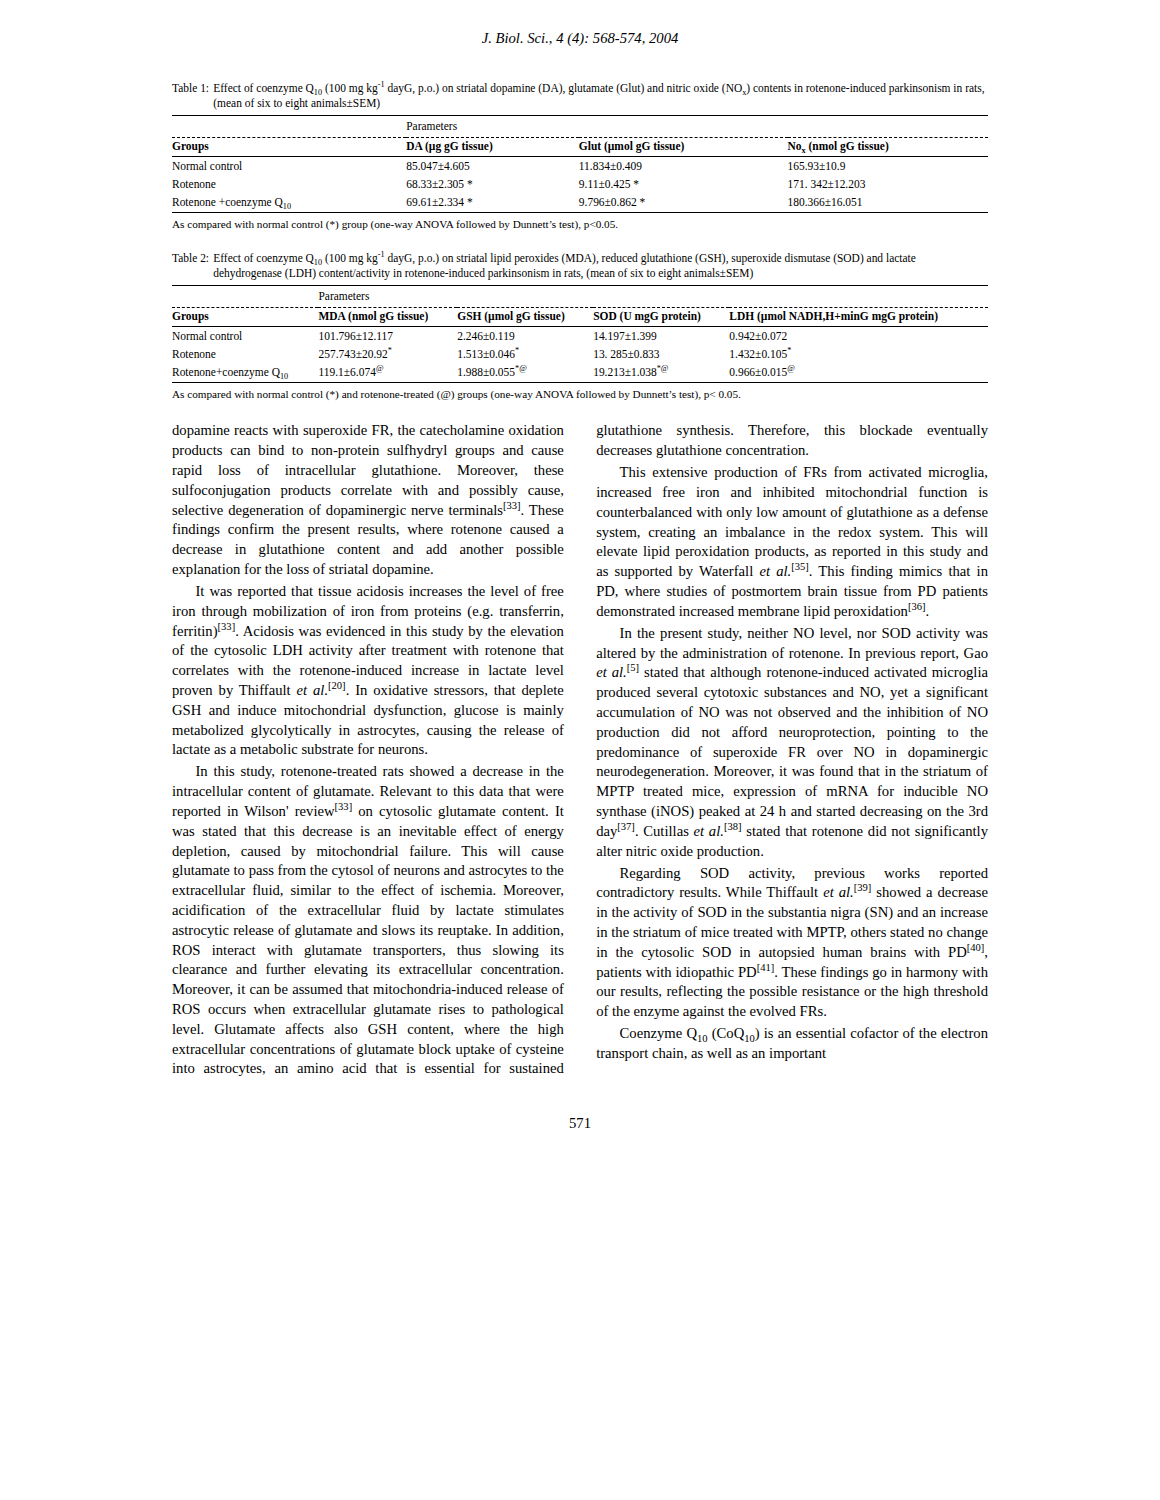J. Biol. Sci., 4 (4): 568-574, 2004
Table 1: Effect of coenzyme Q 10 (100 mg kg -1 day G , p.o.) on striatal dopamine (DA), glutamate (Glut) and nitric oxide (NO x ) contents in rotenone-induced parkinsonism in rats, (mean of six to eight animals±SEM)
| | Parameters |
| Groups | DA (µg g G tissue) | Glut (µmol g G tissue) | No x (nmol g G tissue) |
| Normal control | 85.047±4.605 | 11.834±0.409 | 165.93±10.9 |
| Rotenone | 68.33±2.305 * | 9.11±0.425 * | 171. 342±12.203 |
| Rotenone +coenzyme Q 10 | 69.61±2.334 * | 9.796±0.862 * | 180.366±16.051 |
As compared with normal control (*) group (one-way ANOVA followed by Dunnett’s test), p<0.05.
Table 2: Effect of coenzyme Q 10 (100 mg kg -1 day G , p.o.) on striatal lipid peroxides (MDA), reduced glutathione (GSH), superoxide dismutase (SOD) and lactate dehydrogenase (LDH) content/activity in rotenone-induced parkinsonism in rats, (mean of six to eight animals±SEM)
| | Parameters |
| Groups | MDA (nmol g G tissue) | GSH (µmol g G tissue) | SOD (U mg G protein) | LDH (µmol NADH,H+min G mg G protein) |
| Normal control | 101.796±12.117 | 2.246±0.119 | 14.197±1.399 | 0.942±0.072 |
| Rotenone | 257.743±20.92 * | 1.513±0.046 * | 13. 285±0.833 | 1.432±0.105 * |
| Rotenone+coenzyme Q 10 | 119.1±6.074 @ | 1.988±0.055 *@ | 19.213±1.038 *@ | 0.966±0.015 @ |
As compared with normal control (*) and rotenone-treated (@) groups (one-way ANOVA followed by Dunnett’s test), p< 0.05.
dopamine reacts with superoxide FR, the catecholamine oxidation products can bind to non-protein sulfhydryl groups and cause rapid loss of intracellular glutathione. Moreover, these sulfoconjugation products correlate with and possibly cause, selective degeneration of dopaminergic nerve terminals[33]. These findings confirm the present results, where rotenone caused a decrease in glutathione content and add another possible explanation for the loss of striatal dopamine.
It was reported that tissue acidosis increases the level of free iron through mobilization of iron from proteins (e.g. transferrin, ferritin)[33]. Acidosis was evidenced in this study by the elevation of the cytosolic LDH activity after treatment with rotenone that correlates with the rotenone-induced increase in lactate level proven by Thiffault et al.[20]. In oxidative stressors, that deplete GSH and induce mitochondrial dysfunction, glucose is mainly metabolized glycolytically in astrocytes, causing the release of lactate as a metabolic substrate for neurons.
In this study, rotenone-treated rats showed a decrease in the intracellular content of glutamate. Relevant to this data that were reported in Wilson' review[33] on cytosolic glutamate content. It was stated that this decrease is an inevitable effect of energy depletion, caused by mitochondrial failure. This will cause glutamate to pass from the cytosol of neurons and astrocytes to the extracellular fluid, similar to the effect of ischemia. Moreover, acidification of the extracellular fluid by lactate stimulates astrocytic release of glutamate and slows its reuptake. In addition, ROS interact with glutamate transporters, thus slowing its clearance and further elevating its extracellular concentration. Moreover, it can be assumed that mitochondria-induced release of ROS occurs when extracellular glutamate rises to pathological level. Glutamate affects also GSH content, where the high extracellular concentrations of glutamate block uptake of cysteine into astrocytes, an amino acid that is essential for sustained glutathione synthesis. Therefore, this blockade eventually decreases glutathione concentration.
This extensive production of FRs from activated microglia, increased free iron and inhibited mitochondrial function is counterbalanced with only low amount of glutathione as a defense system, creating an imbalance in the redox system. This will elevate lipid peroxidation products, as reported in this study and as supported by Waterfall et al.[35]. This finding mimics that in PD, where studies of postmortem brain tissue from PD patients demonstrated increased membrane lipid peroxidation[36].
In the present study, neither NO level, nor SOD activity was altered by the administration of rotenone. In previous report, Gao et al.[5] stated that although rotenone-induced activated microglia produced several cytotoxic substances and NO, yet a significant accumulation of NO was not observed and the inhibition of NO production did not afford neuroprotection, pointing to the predominance of superoxide FR over NO in dopaminergic neurodegeneration. Moreover, it was found that in the striatum of MPTP treated mice, expression of mRNA for inducible NO synthase (iNOS) peaked at 24 h and started decreasing on the 3rd day[37]. Cutillas et al.[38] stated that rotenone did not significantly alter nitric oxide production.
Regarding SOD activity, previous works reported contradictory results. While Thiffault et al.[39] showed a decrease in the activity of SOD in the substantia nigra (SN) and an increase in the striatum of mice treated with MPTP, others stated no change in the cytosolic SOD in autopsied human brains with PD[40], patients with idiopathic PD[41]. These findings go in harmony with our results, reflecting the possible resistance or the high threshold of the enzyme against the evolved FRs.
Coenzyme Q10 (CoQ10) is an essential cofactor of the electron transport chain, as well as an important
571